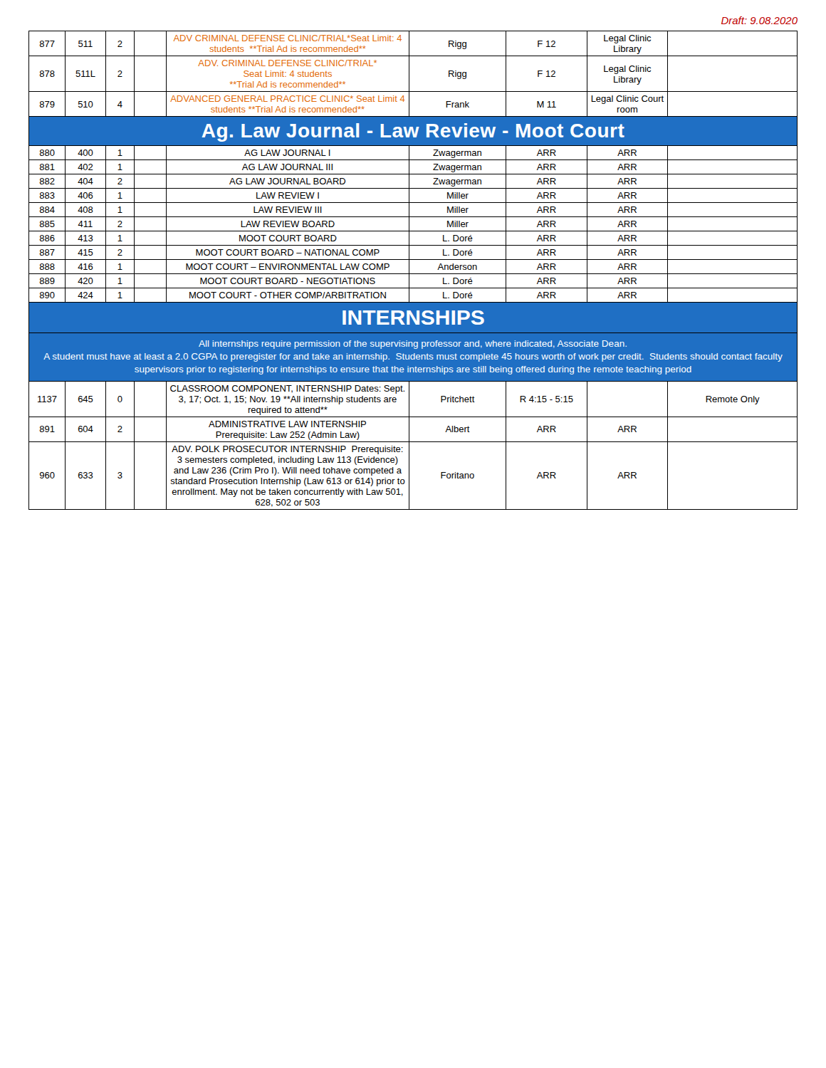Draft: 9.08.2020
| 877 | 511 | 2 | | ADV CRIMINAL DEFENSE CLINIC/TRIAL*Seat Limit: 4 students **Trial Ad is recommended** | Rigg | F 12 | Legal Clinic Library | |
| 878 | 511L | 2 | | ADV. CRIMINAL DEFENSE CLINIC/TRIAL* Seat Limit: 4 students **Trial Ad is recommended** | Rigg | F 12 | Legal Clinic Library | |
| 879 | 510 | 4 | | ADVANCED GENERAL PRACTICE CLINIC* Seat Limit 4 students **Trial Ad is recommended** | Frank | M 11 | Legal Clinic Court room | |
| Ag. Law Journal - Law Review - Moot Court |
| 880 | 400 | 1 | | AG LAW JOURNAL I | Zwagerman | ARR | ARR | |
| 881 | 402 | 1 | | AG LAW JOURNAL III | Zwagerman | ARR | ARR | |
| 882 | 404 | 2 | | AG LAW JOURNAL BOARD | Zwagerman | ARR | ARR | |
| 883 | 406 | 1 | | LAW REVIEW I | Miller | ARR | ARR | |
| 884 | 408 | 1 | | LAW REVIEW III | Miller | ARR | ARR | |
| 885 | 411 | 2 | | LAW REVIEW BOARD | Miller | ARR | ARR | |
| 886 | 413 | 1 | | MOOT COURT BOARD | L. Doré | ARR | ARR | |
| 887 | 415 | 2 | | MOOT COURT BOARD – NATIONAL COMP | L. Doré | ARR | ARR | |
| 888 | 416 | 1 | | MOOT COURT – ENVIRONMENTAL LAW COMP | Anderson | ARR | ARR | |
| 889 | 420 | 1 | | MOOT COURT BOARD - NEGOTIATIONS | L. Doré | ARR | ARR | |
| 890 | 424 | 1 | | MOOT COURT - OTHER COMP/ARBITRATION | L. Doré | ARR | ARR | |
| INTERNSHIPS |
| All internships require permission of the supervising professor and, where indicated, Associate Dean. A student must have at least a 2.0 CGPA to preregister for and take an internship. Students must complete 45 hours worth of work per credit. Students should contact faculty supervisors prior to registering for internships to ensure that the internships are still being offered during the remote teaching period |
| 1137 | 645 | 0 | | CLASSROOM COMPONENT, INTERNSHIP Dates: Sept. 3, 17; Oct. 1, 15; Nov. 19 **All internship students are required to attend** | Pritchett | R 4:15 - 5:15 | | Remote Only |
| 891 | 604 | 2 | | ADMINISTRATIVE LAW INTERNSHIP Prerequisite: Law 252 (Admin Law) | Albert | ARR | ARR | |
| 960 | 633 | 3 | | ADV. POLK PROSECUTOR INTERNSHIP Prerequisite: 3 semesters completed, including Law 113 (Evidence) and Law 236 (Crim Pro I). Will need tohave competed a standard Prosecution Internship (Law 613 or 614) prior to enrollment. May not be taken concurrently with Law 501, 628, 502 or 503 | Foritano | ARR | ARR | |